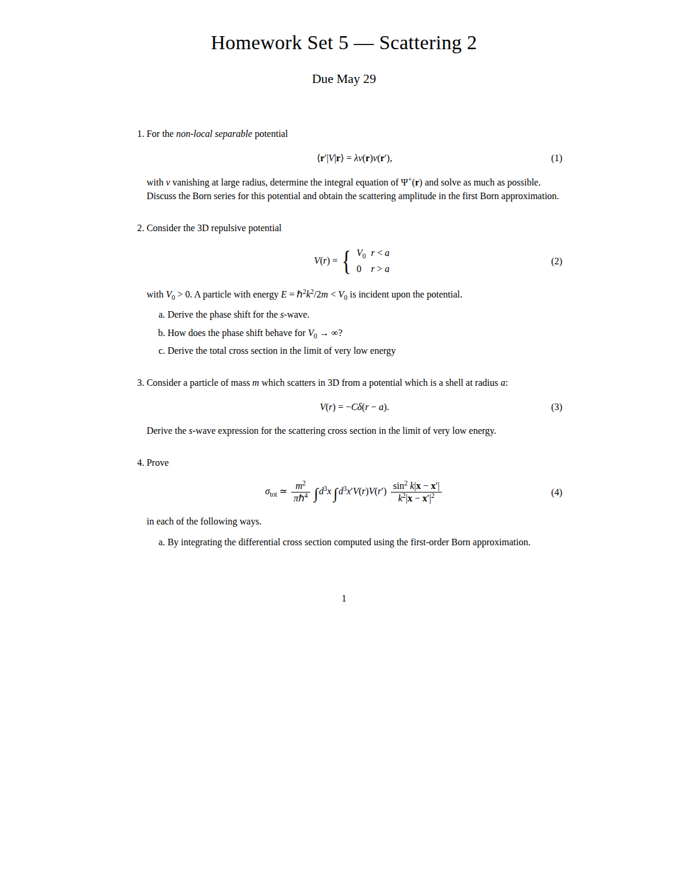Homework Set 5 — Scattering 2
Due May 29
For the non-local separable potential
⟨r′|V|r⟩ = λv(r)v(r′), (1)
with v vanishing at large radius, determine the integral equation of Ψ+(r) and solve as much as possible. Discuss the Born series for this potential and obtain the scattering amplitude in the first Born approximation.
Consider the 3D repulsive potential
V(r) = {
| V 0 | r < a |
| 0 | r > a |
(2)
with V0 > 0. A particle with energy E = ℏ2k2/2m < V0 is incident upon the potential.
Derive the phase shift for the s-wave.
How does the phase shift behave for V0 → ∞?
Derive the total cross section in the limit of very low energy
Consider a particle of mass m which scatters in 3D from a potential which is a shell at radius a:
V(r) = −Cδ(r − a). (3)
Derive the s-wave expression for the scattering cross section in the limit of very low energy.
Prove
σtot ≃ m2 πℏ4 ∫d3x ∫d3x′V(r)V(r′) sin2 k|x − x′| k2|x − x′|2 (4)
in each of the following ways.
By integrating the differential cross section computed using the first-order Born approximation.
1